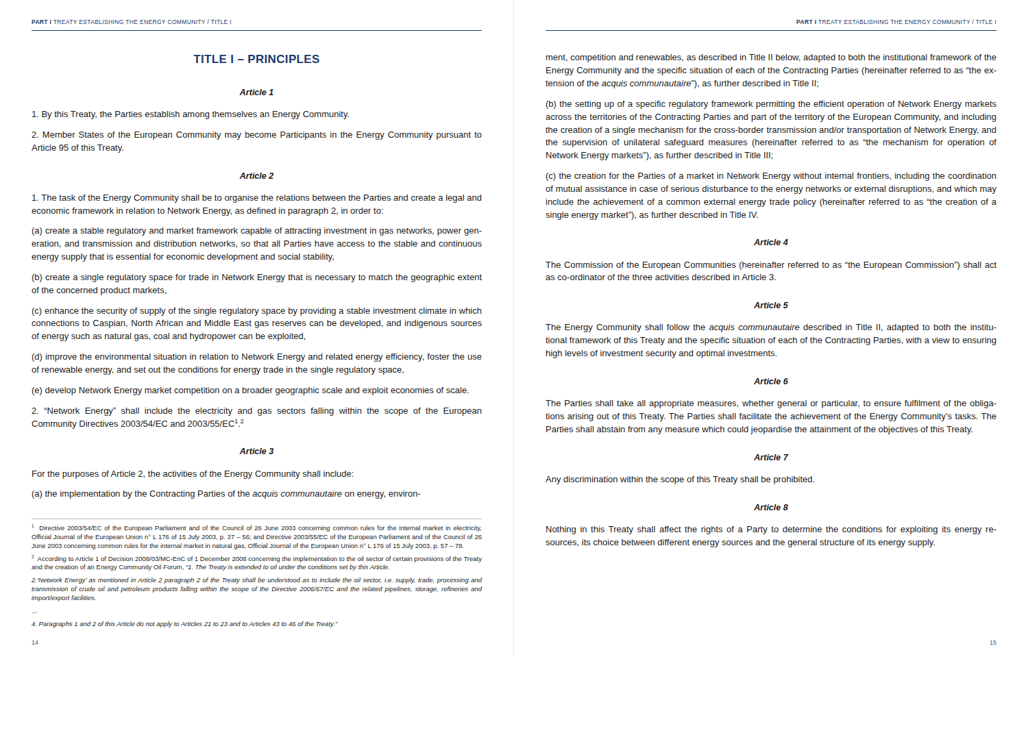PART I TREATY ESTABLISHING THE ENERGY COMMUNITY / TITLE I
TITLE I – PRINCIPLES
Article 1
1. By this Treaty, the Parties establish among themselves an Energy Community.
2. Member States of the European Community may become Participants in the Energy Community pursuant to Article 95 of this Treaty.
Article 2
1. The task of the Energy Community shall be to organise the relations between the Parties and create a legal and economic framework in relation to Network Energy, as defined in paragraph 2, in order to:
(a) create a stable regulatory and market framework capable of attracting investment in gas networks, power generation, and transmission and distribution networks, so that all Parties have access to the stable and continuous energy supply that is essential for economic development and social stability,
(b) create a single regulatory space for trade in Network Energy that is necessary to match the geographic extent of the concerned product markets,
(c) enhance the security of supply of the single regulatory space by providing a stable investment climate in which connections to Caspian, North African and Middle East gas reserves can be developed, and indigenous sources of energy such as natural gas, coal and hydropower can be exploited,
(d) improve the environmental situation in relation to Network Energy and related energy efficiency, foster the use of renewable energy, and set out the conditions for energy trade in the single regulatory space,
(e) develop Network Energy market competition on a broader geographic scale and exploit economies of scale.
2. “Network Energy” shall include the electricity and gas sectors falling within the scope of the European Community Directives 2003/54/EC and 2003/55/EC1.2
Article 3
For the purposes of Article 2, the activities of the Energy Community shall include:
(a) the implementation by the Contracting Parties of the acquis communautaire on energy, environ-
1 Directive 2003/54/EC of the European Parliament and of the Council of 26 June 2003 concerning common rules for the internal market in electricity, Official Journal of the European Union n° L 176 of 15 July 2003, p. 37 – 56; and Directive 2003/55/EC of the European Parliament and of the Council of 26 June 2003 concerning common rules for the internal market in natural gas, Official Journal of the European Union n° L 176 of 15 July 2003, p. 57 – 78.
2 According to Article 1 of Decision 2008/03/MC-EnC of 1 December 2008 concerning the implementation to the oil sector of certain provisions of the Treaty and the creation of an Energy Community Oil Forum, “1. The Treaty is extended to oil under the conditions set by this Article.
2.‘Network Energy’ as mentioned in Article 2 paragraph 2 of the Treaty shall be understood as to include the oil sector, i.e. supply, trade, processing and transmission of crude oil and petroleum products falling within the scope of the Directive 2006/67/EC and the related pipelines, storage, refineries and import/export facilities.
…
4. Paragraphs 1 and 2 of this Article do not apply to Articles 21 to 23 and to Articles 43 to 46 of the Treaty.”
14
PART I TREATY ESTABLISHING THE ENERGY COMMUNITY / TITLE I
ment, competition and renewables, as described in Title II below, adapted to both the institutional framework of the Energy Community and the specific situation of each of the Contracting Parties (hereinafter referred to as “the extension of the acquis communautaire”), as further described in Title II;
(b) the setting up of a specific regulatory framework permitting the efficient operation of Network Energy markets across the territories of the Contracting Parties and part of the territory of the European Community, and including the creation of a single mechanism for the cross-border transmission and/or transportation of Network Energy, and the supervision of unilateral safeguard measures (hereinafter referred to as “the mechanism for operation of Network Energy markets”), as further described in Title III;
(c) the creation for the Parties of a market in Network Energy without internal frontiers, including the coordination of mutual assistance in case of serious disturbance to the energy networks or external disruptions, and which may include the achievement of a common external energy trade policy (hereinafter referred to as “the creation of a single energy market”), as further described in Title IV.
Article 4
The Commission of the European Communities (hereinafter referred to as “the European Commission”) shall act as co-ordinator of the three activities described in Article 3.
Article 5
The Energy Community shall follow the acquis communautaire described in Title II, adapted to both the institutional framework of this Treaty and the specific situation of each of the Contracting Parties, with a view to ensuring high levels of investment security and optimal investments.
Article 6
The Parties shall take all appropriate measures, whether general or particular, to ensure fulfilment of the obligations arising out of this Treaty. The Parties shall facilitate the achievement of the Energy Community’s tasks. The Parties shall abstain from any measure which could jeopardise the attainment of the objectives of this Treaty.
Article 7
Any discrimination within the scope of this Treaty shall be prohibited.
Article 8
Nothing in this Treaty shall affect the rights of a Party to determine the conditions for exploiting its energy resources, its choice between different energy sources and the general structure of its energy supply.
15